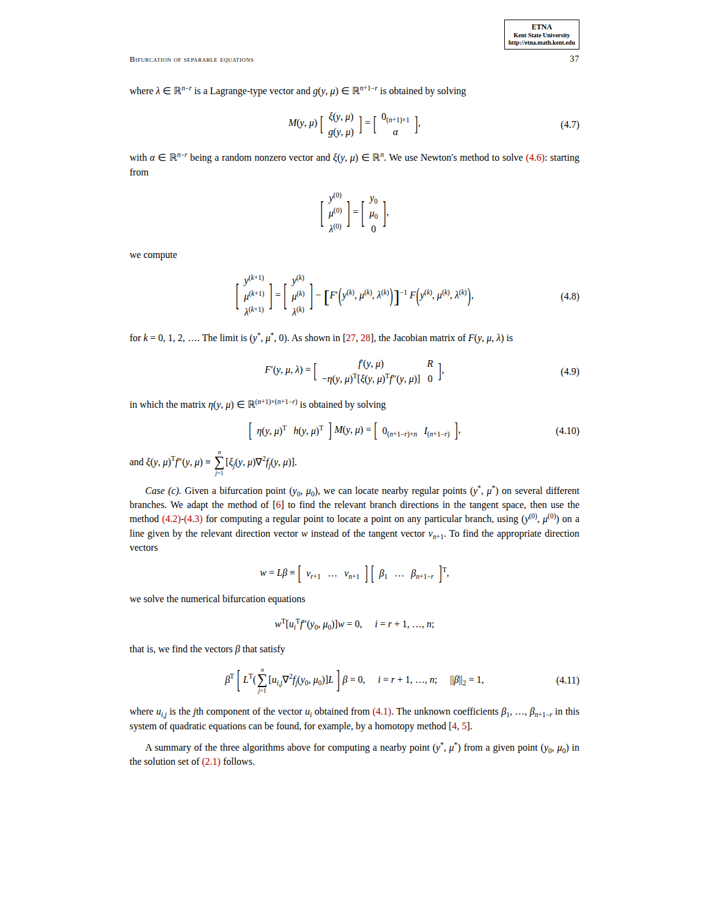ETNA
Kent State University
http://etna.math.kent.edu
Bifurcation of separable equations 37
where λ ∈ ℝn−r is a Lagrange-type vector and g(y, μ) ∈ ℝn+1−r is obtained by solving
M(y, μ) [
| ξ ( y , μ ) |
| g ( y , μ ) |
] = [
| 0 ( n +1)×1 |
| α |
], (4.7)
with α ∈ ℝn−r being a random nonzero vector and ξ(y, μ) ∈ ℝn. We use Newton's method to solve (4.6): starting from
[
| y (0) |
| μ (0) |
| λ (0) |
] = [
| y 0 |
| μ 0 |
| 0 |
],
we compute
[
| y ( k +1) |
| μ ( k +1) |
| λ ( k +1) |
] = [
| y ( k ) |
| μ ( k ) |
| λ ( k ) |
] − [F′(y(k), μ(k), λ(k))]−1 F(y(k), μ(k), λ(k)), (4.8)
for k = 0, 1, 2, …. The limit is (y*, μ*, 0). As shown in [27, 28], the Jacobian matrix of F(y, μ, λ) is
F′(y, μ, λ) = [
| f ′( y , μ ) | R |
| − η ( y , μ ) T [ ξ ( y , μ ) T f ″( y , μ )] | 0 |
], (4.9)
in which the matrix η(y, μ) ∈ ℝ(n+1)×(n+1−r) is obtained by solving
[
| η ( y , μ ) T | h ( y , μ ) T |
] M(y, μ) = [
| 0 ( n +1− r )× n | I ( n +1− r ) |
], (4.10)
and ξ(y, μ)Tf″(y, μ) ≡ n∑j=1[ξj(y, μ)∇2fj(y, μ)].
Case (c). Given a bifurcation point (y0, μ0), we can locate nearby regular points (y*, μ*) on several different branches. We adapt the method of [6] to find the relevant branch directions in the tangent space, then use the method (4.2)-(4.3) for computing a regular point to locate a point on any particular branch, using (y(0), μ(0)) on a line given by the relevant direction vector w instead of the tangent vector vn+1. To find the appropriate direction vectors
w = Lβ ≡ [
| v r +1 | … | v n +1 |
] [
| β 1 | … | β n +1− r |
]T,
we solve the numerical bifurcation equations
wT[uiTf″(y0, μ0)]w = 0, i = r + 1, …, n;
that is, we find the vectors β that satisfy
βT [ LT(n∑j=1[ui,j∇2fj(y0, μ0)]L ] β = 0, i = r + 1, …, n; ||β||2 = 1, (4.11)
where ui,j is the jth component of the vector ui obtained from (4.1). The unknown coefficients β1, …, βn+1−r in this system of quadratic equations can be found, for example, by a homotopy method [4, 5].
A summary of the three algorithms above for computing a nearby point (y*, μ*) from a given point (y0, μ0) in the solution set of (2.1) follows.